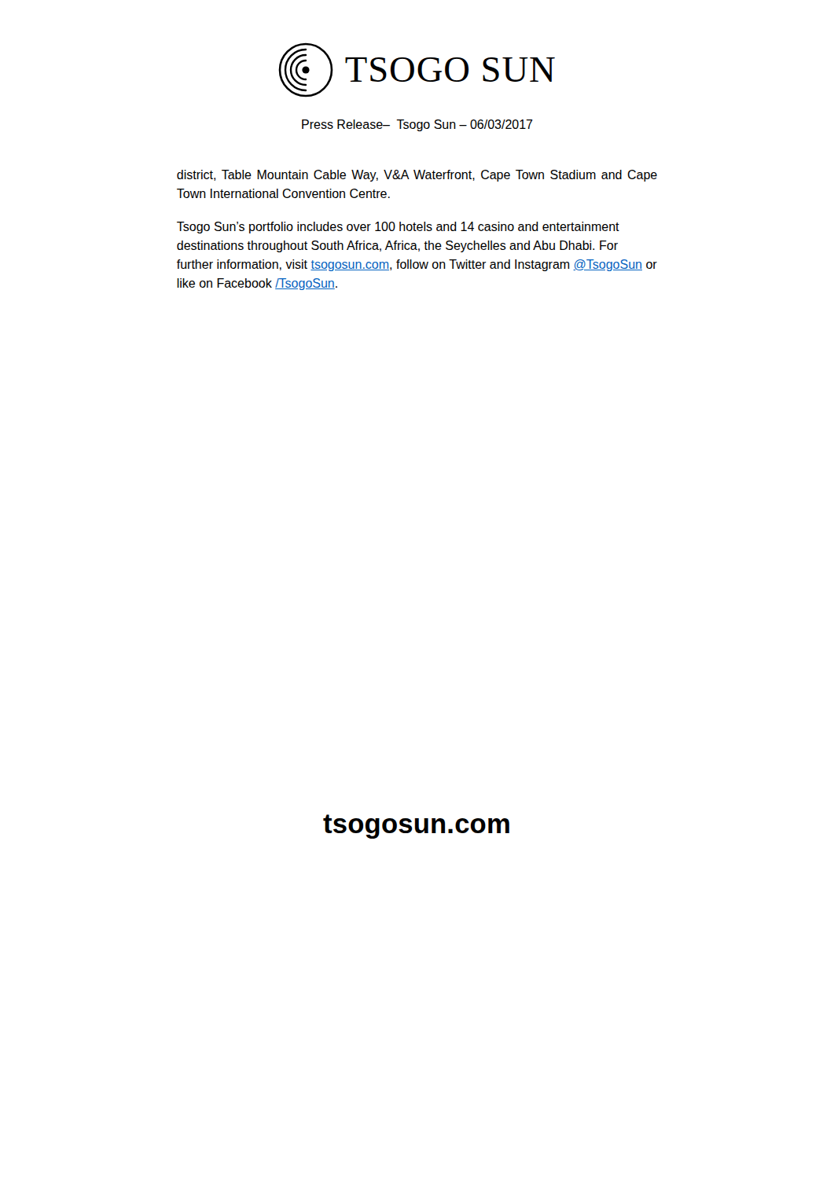TSOGO SUN
Press Release– Tsogo Sun – 06/03/2017
district, Table Mountain Cable Way, V&A Waterfront, Cape Town Stadium and Cape Town International Convention Centre.
Tsogo Sun’s portfolio includes over 100 hotels and 14 casino and entertainment destinations throughout South Africa, Africa, the Seychelles and Abu Dhabi. For further information, visit tsogosun.com, follow on Twitter and Instagram @TsogoSun or like on Facebook /TsogoSun.
tsogosun.com